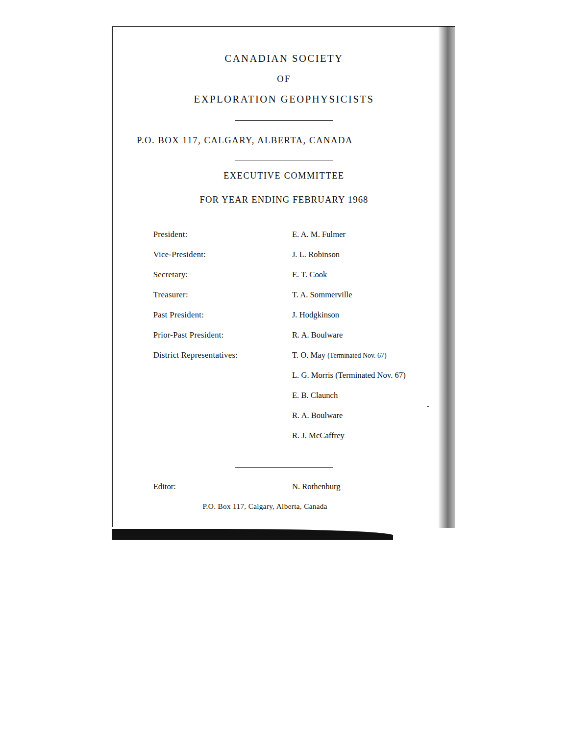CANADIAN SOCIETY
OF
EXPLORATION GEOPHYSICISTS
P.O. BOX 117, CALGARY, ALBERTA, CANADA
EXECUTIVE COMMITTEE
FOR YEAR ENDING FEBRUARY 1968
| President: | E. A. M. Fulmer |
| Vice-President: | J. L. Robinson |
| Secretary: | E. T. Cook |
| Treasurer: | T. A. Sommerville |
| Past President: | J. Hodgkinson |
| Prior-Past President: | R. A. Boulware |
| District Representatives: | T. O. May (Terminated Nov. 67) |
| | L. G. Morris (Terminated Nov. 67) |
| | E. B. Claunch |
| | R. A. Boulware |
| | R. J. McCaffrey |
Editor: N. Rothenburg
P.O. Box 117, Calgary, Alberta, Canada